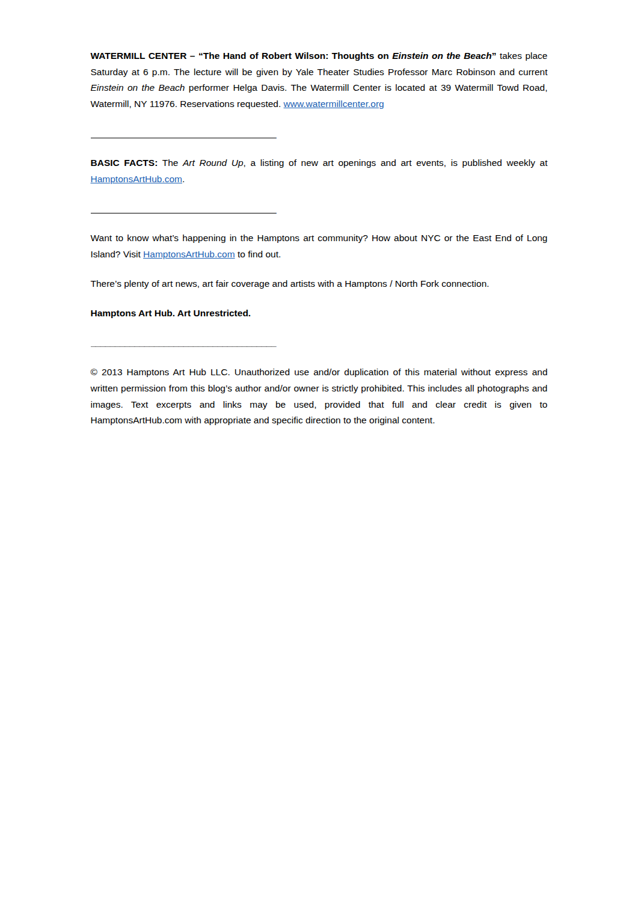WATERMILL CENTER – “The Hand of Robert Wilson: Thoughts on Einstein on the Beach” takes place Saturday at 6 p.m. The lecture will be given by Yale Theater Studies Professor Marc Robinson and current Einstein on the Beach performer Helga Davis. The Watermill Center is located at 39 Watermill Towd Road, Watermill, NY 11976. Reservations requested. www.watermillcenter.org
______________________________________
BASIC FACTS: The Art Round Up, a listing of new art openings and art events, is published weekly at HamptonsArtHub.com.
______________________________________
Want to know what’s happening in the Hamptons art community? How about NYC or the East End of Long Island? Visit HamptonsArtHub.com to find out.
There’s plenty of art news, art fair coverage and artists with a Hamptons / North Fork connection.
Hamptons Art Hub. Art Unrestricted.
______________________________________
© 2013 Hamptons Art Hub LLC. Unauthorized use and/or duplication of this material without express and written permission from this blog’s author and/or owner is strictly prohibited. This includes all photographs and images. Text excerpts and links may be used, provided that full and clear credit is given to HamptonsArtHub.com with appropriate and specific direction to the original content.